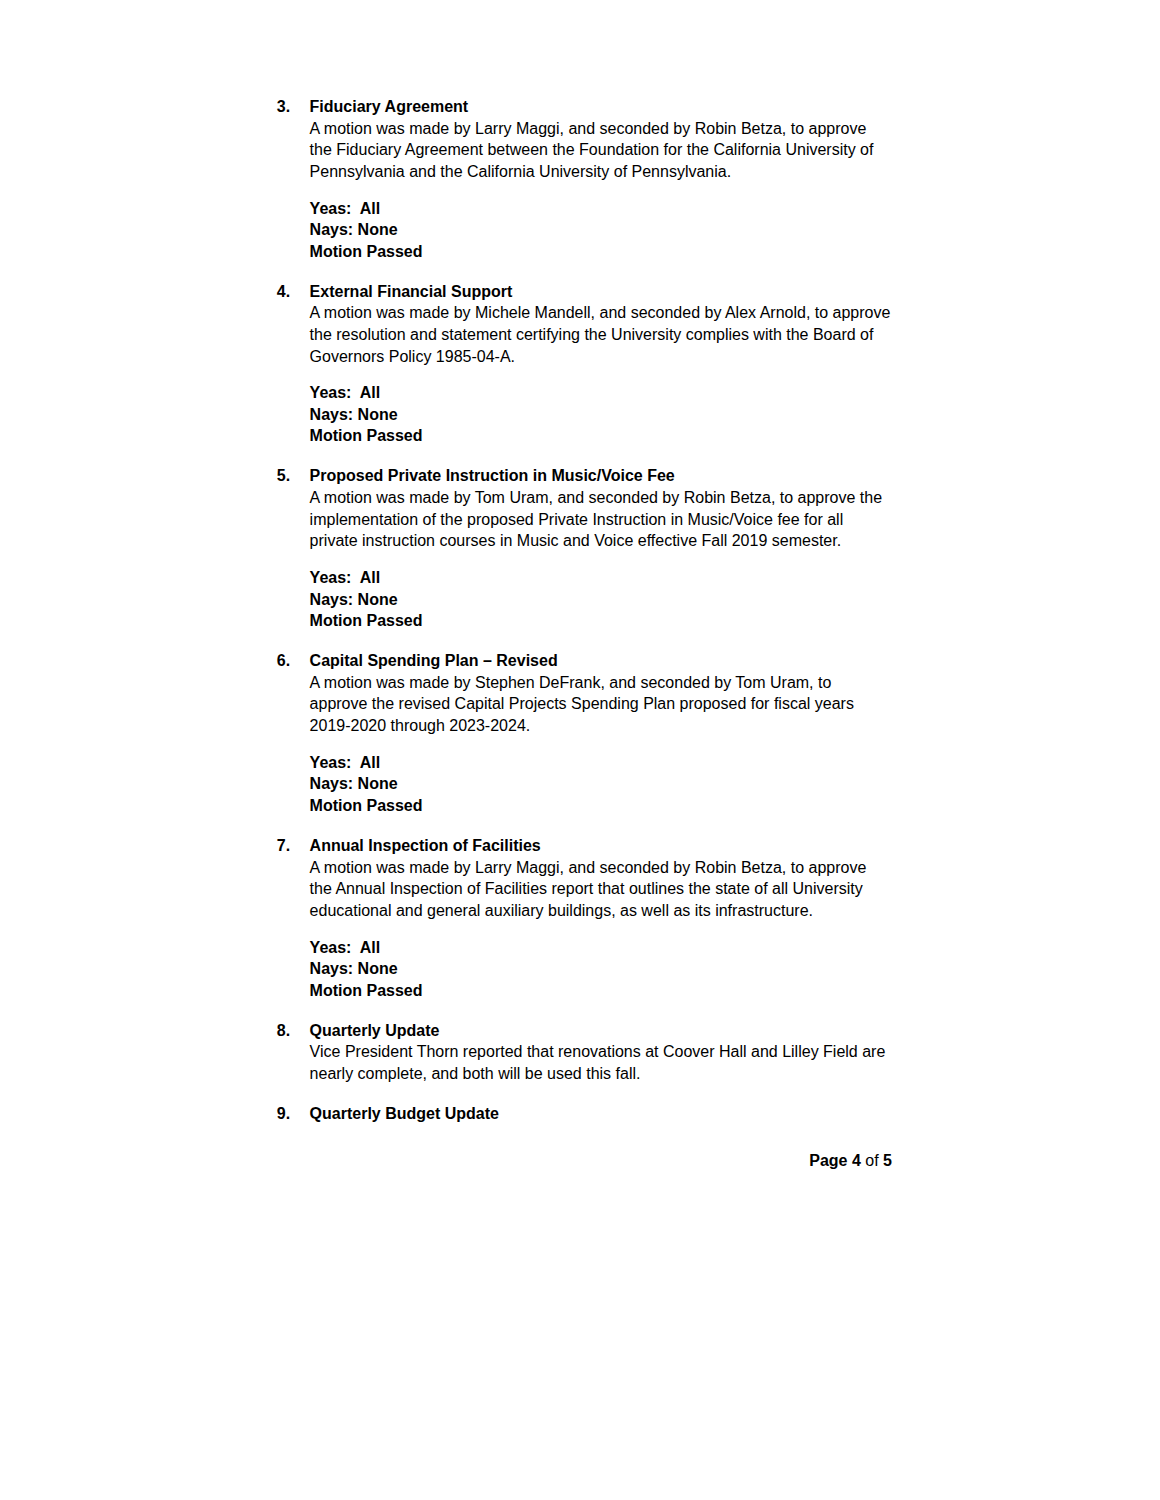3.
Fiduciary Agreement
A motion was made by Larry Maggi, and seconded by Robin Betza, to approve the Fiduciary Agreement between the Foundation for the California University of Pennsylvania and the California University of Pennsylvania.
Yeas: All
Nays: None
Motion Passed
4.
External Financial Support
A motion was made by Michele Mandell, and seconded by Alex Arnold, to approve the resolution and statement certifying the University complies with the Board of Governors Policy 1985-04-A.
Yeas: All
Nays: None
Motion Passed
5.
Proposed Private Instruction in Music/Voice Fee
A motion was made by Tom Uram, and seconded by Robin Betza, to approve the implementation of the proposed Private Instruction in Music/Voice fee for all private instruction courses in Music and Voice effective Fall 2019 semester.
Yeas: All
Nays: None
Motion Passed
6.
Capital Spending Plan – Revised
A motion was made by Stephen DeFrank, and seconded by Tom Uram, to approve the revised Capital Projects Spending Plan proposed for fiscal years 2019-2020 through 2023-2024.
Yeas: All
Nays: None
Motion Passed
7.
Annual Inspection of Facilities
A motion was made by Larry Maggi, and seconded by Robin Betza, to approve the Annual Inspection of Facilities report that outlines the state of all University educational and general auxiliary buildings, as well as its infrastructure.
Yeas: All
Nays: None
Motion Passed
8.
Quarterly Update
Vice President Thorn reported that renovations at Coover Hall and Lilley Field are nearly complete, and both will be used this fall.
9.
Quarterly Budget Update
Page 4 of 5